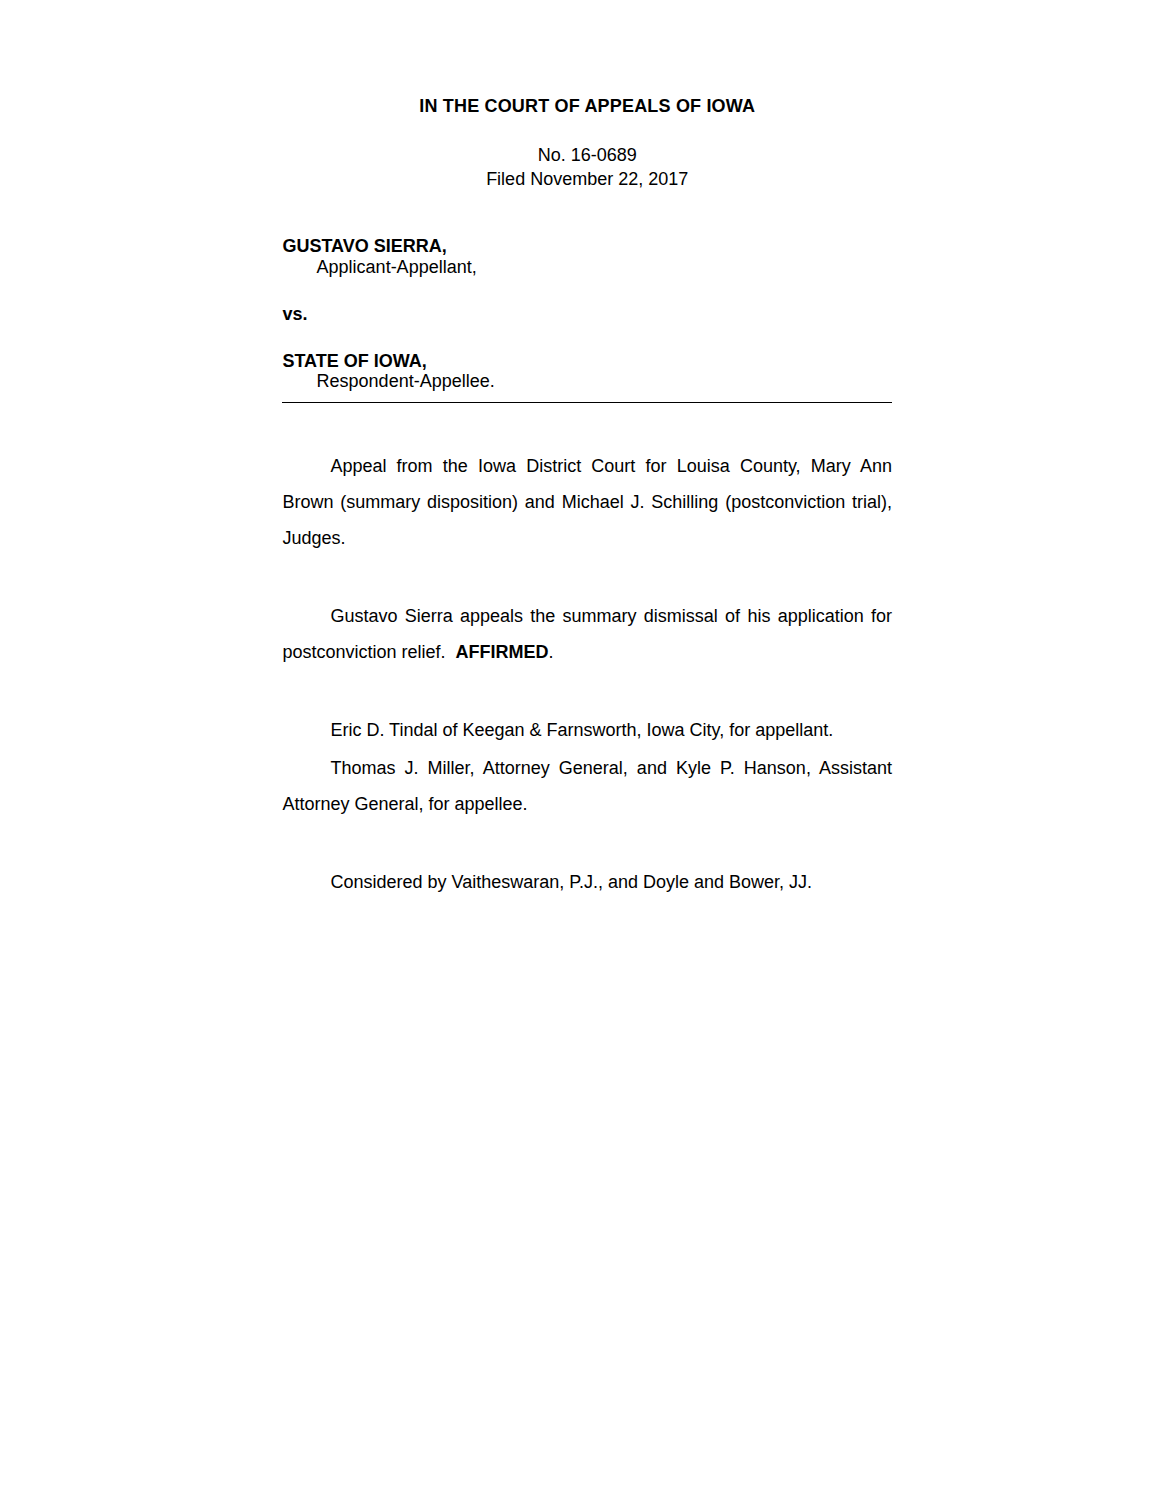IN THE COURT OF APPEALS OF IOWA
No. 16-0689
Filed November 22, 2017
GUSTAVO SIERRA,
Applicant-Appellant,
vs.
STATE OF IOWA,
Respondent-Appellee.
Appeal from the Iowa District Court for Louisa County, Mary Ann Brown (summary disposition) and Michael J. Schilling (postconviction trial), Judges.
Gustavo Sierra appeals the summary dismissal of his application for postconviction relief. AFFIRMED.
Eric D. Tindal of Keegan & Farnsworth, Iowa City, for appellant.
Thomas J. Miller, Attorney General, and Kyle P. Hanson, Assistant Attorney General, for appellee.
Considered by Vaitheswaran, P.J., and Doyle and Bower, JJ.